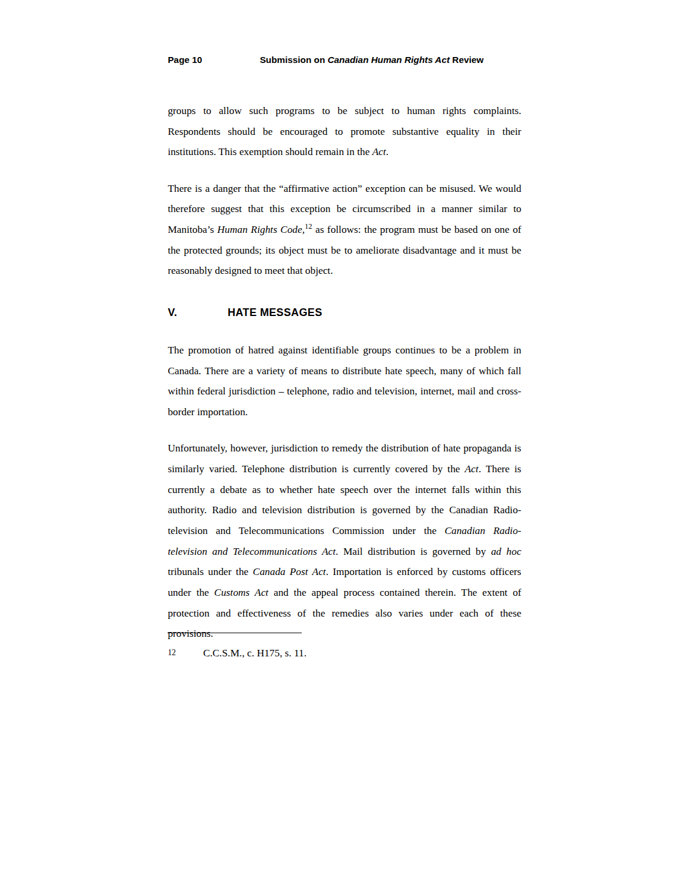Page 10 Submission on Canadian Human Rights Act Review
groups to allow such programs to be subject to human rights complaints. Respondents should be encouraged to promote substantive equality in their institutions. This exemption should remain in the Act.
There is a danger that the “affirmative action” exception can be misused. We would therefore suggest that this exception be circumscribed in a manner similar to Manitoba’s Human Rights Code,12 as follows: the program must be based on one of the protected grounds; its object must be to ameliorate disadvantage and it must be reasonably designed to meet that object.
V. HATE MESSAGES
The promotion of hatred against identifiable groups continues to be a problem in Canada. There are a variety of means to distribute hate speech, many of which fall within federal jurisdiction – telephone, radio and television, internet, mail and cross-border importation.
Unfortunately, however, jurisdiction to remedy the distribution of hate propaganda is similarly varied. Telephone distribution is currently covered by the Act. There is currently a debate as to whether hate speech over the internet falls within this authority. Radio and television distribution is governed by the Canadian Radio-television and Telecommunications Commission under the Canadian Radio-television and Telecommunications Act. Mail distribution is governed by ad hoc tribunals under the Canada Post Act. Importation is enforced by customs officers under the Customs Act and the appeal process contained therein. The extent of protection and effectiveness of the remedies also varies under each of these provisions.
12 C.C.S.M., c. H175, s. 11.